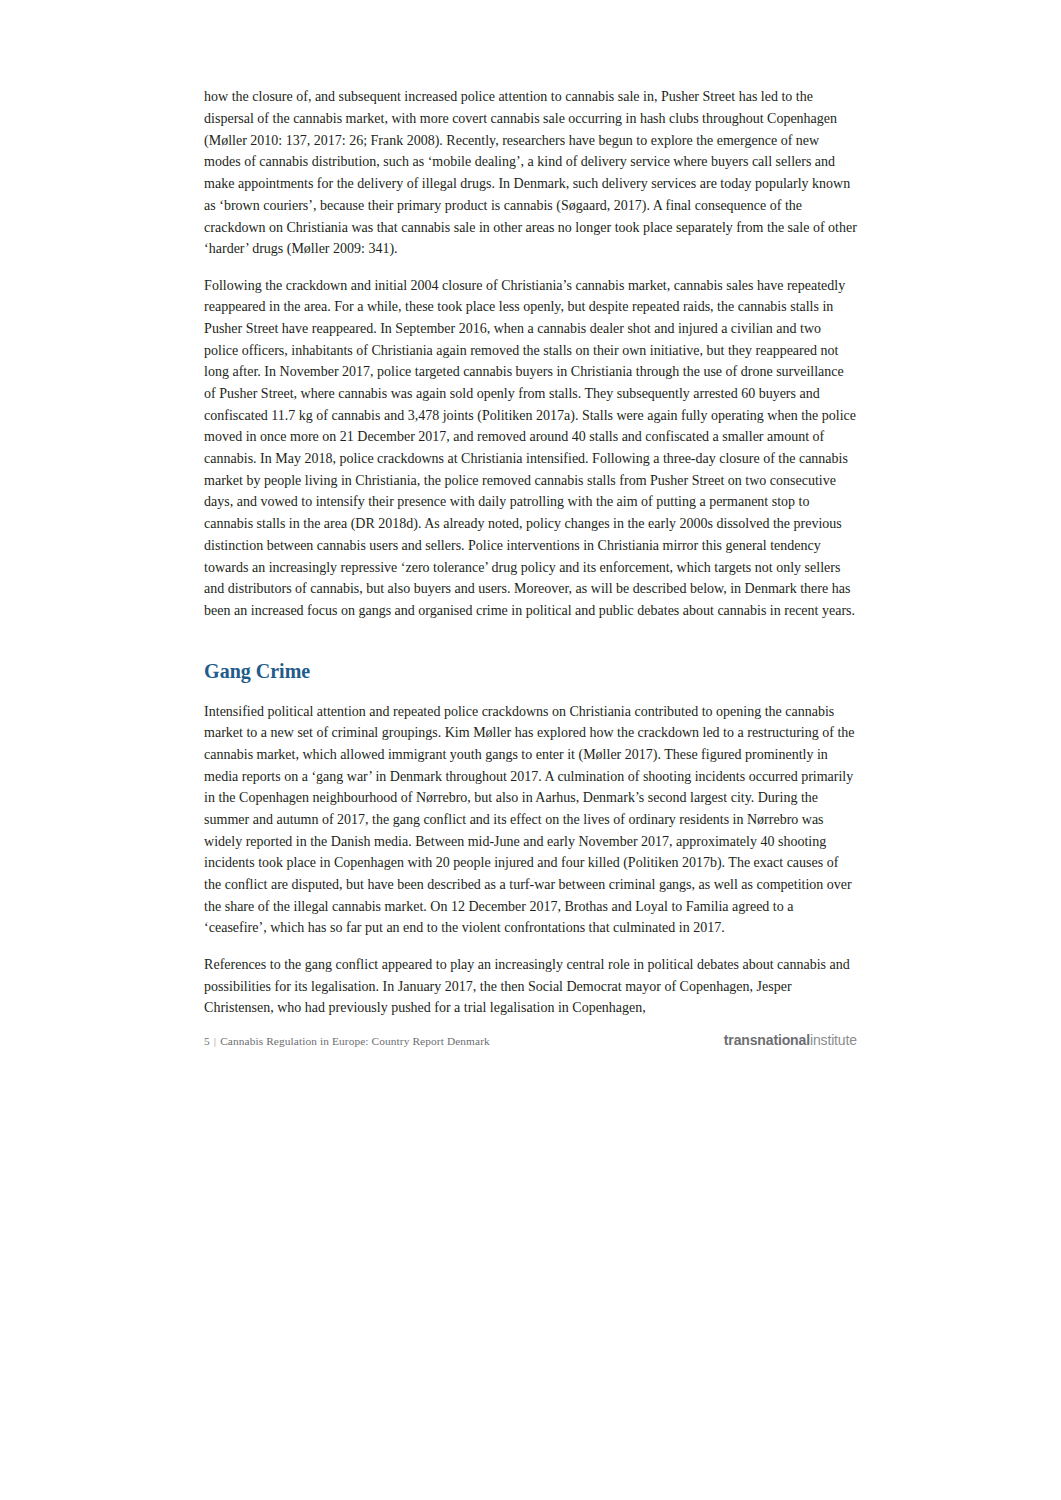how the closure of, and subsequent increased police attention to cannabis sale in, Pusher Street has led to the dispersal of the cannabis market, with more covert cannabis sale occurring in hash clubs throughout Copenhagen (Møller 2010: 137, 2017: 26; Frank 2008). Recently, researchers have begun to explore the emergence of new modes of cannabis distribution, such as ‘mobile dealing’, a kind of delivery service where buyers call sellers and make appointments for the delivery of illegal drugs. In Denmark, such delivery services are today popularly known as ‘brown couriers’, because their primary product is cannabis (Søgaard, 2017). A final consequence of the crackdown on Christiania was that cannabis sale in other areas no longer took place separately from the sale of other ‘harder’ drugs (Møller 2009: 341).
Following the crackdown and initial 2004 closure of Christiania’s cannabis market, cannabis sales have repeatedly reappeared in the area. For a while, these took place less openly, but despite repeated raids, the cannabis stalls in Pusher Street have reappeared. In September 2016, when a cannabis dealer shot and injured a civilian and two police officers, inhabitants of Christiania again removed the stalls on their own initiative, but they reappeared not long after. In November 2017, police targeted cannabis buyers in Christiania through the use of drone surveillance of Pusher Street, where cannabis was again sold openly from stalls. They subsequently arrested 60 buyers and confiscated 11.7 kg of cannabis and 3,478 joints (Politiken 2017a). Stalls were again fully operating when the police moved in once more on 21 December 2017, and removed around 40 stalls and confiscated a smaller amount of cannabis. In May 2018, police crackdowns at Christiania intensified. Following a three-day closure of the cannabis market by people living in Christiania, the police removed cannabis stalls from Pusher Street on two consecutive days, and vowed to intensify their presence with daily patrolling with the aim of putting a permanent stop to cannabis stalls in the area (DR 2018d). As already noted, policy changes in the early 2000s dissolved the previous distinction between cannabis users and sellers. Police interventions in Christiania mirror this general tendency towards an increasingly repressive ‘zero tolerance’ drug policy and its enforcement, which targets not only sellers and distributors of cannabis, but also buyers and users. Moreover, as will be described below, in Denmark there has been an increased focus on gangs and organised crime in political and public debates about cannabis in recent years.
Gang Crime
Intensified political attention and repeated police crackdowns on Christiania contributed to opening the cannabis market to a new set of criminal groupings. Kim Møller has explored how the crackdown led to a restructuring of the cannabis market, which allowed immigrant youth gangs to enter it (Møller 2017). These figured prominently in media reports on a ‘gang war’ in Denmark throughout 2017. A culmination of shooting incidents occurred primarily in the Copenhagen neighbourhood of Nørrebro, but also in Aarhus, Denmark’s second largest city. During the summer and autumn of 2017, the gang conflict and its effect on the lives of ordinary residents in Nørrebro was widely reported in the Danish media. Between mid-June and early November 2017, approximately 40 shooting incidents took place in Copenhagen with 20 people injured and four killed (Politiken 2017b). The exact causes of the conflict are disputed, but have been described as a turf-war between criminal gangs, as well as competition over the share of the illegal cannabis market. On 12 December 2017, Brothas and Loyal to Familia agreed to a ‘ceasefire’, which has so far put an end to the violent confrontations that culminated in 2017.
References to the gang conflict appeared to play an increasingly central role in political debates about cannabis and possibilities for its legalisation. In January 2017, the then Social Democrat mayor of Copenhagen, Jesper Christensen, who had previously pushed for a trial legalisation in Copenhagen,
5|Cannabis Regulation in Europe: Country Report Denmark
transnationalinstitute